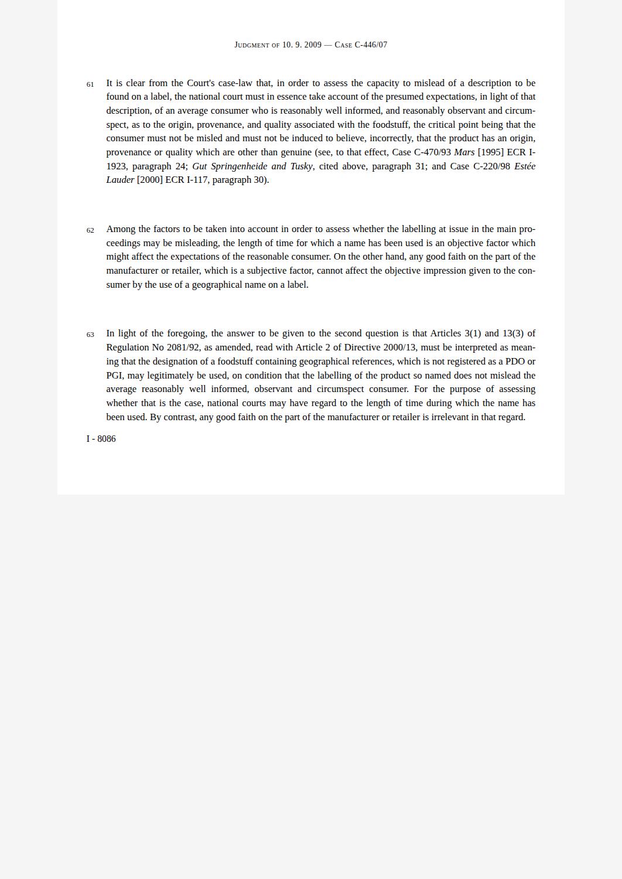Judgment of 10. 9. 2009 — Case C-446/07
61
It is clear from the Court's case-law that, in order to assess the capacity to mislead of a description to be found on a label, the national court must in essence take account of the presumed expectations, in light of that description, of an average consumer who is reasonably well informed, and reasonably observant and circumspect, as to the origin, provenance, and quality associated with the foodstuff, the critical point being that the consumer must not be misled and must not be induced to believe, incorrectly, that the product has an origin, provenance or quality which are other than genuine (see, to that effect, Case C-470/93 Mars [1995] ECR I-1923, paragraph 24; Gut Springenheide and Tusky, cited above, paragraph 31; and Case C-220/98 Estée Lauder [2000] ECR I-117, paragraph 30).
62
Among the factors to be taken into account in order to assess whether the labelling at issue in the main proceedings may be misleading, the length of time for which a name has been used is an objective factor which might affect the expectations of the reasonable consumer. On the other hand, any good faith on the part of the manufacturer or retailer, which is a subjective factor, cannot affect the objective impression given to the consumer by the use of a geographical name on a label.
63
In light of the foregoing, the answer to be given to the second question is that Articles 3(1) and 13(3) of Regulation No 2081/92, as amended, read with Article 2 of Directive 2000/13, must be interpreted as meaning that the designation of a foodstuff containing geographical references, which is not registered as a PDO or PGI, may legitimately be used, on condition that the labelling of the product so named does not mislead the average reasonably well informed, observant and circumspect consumer. For the purpose of assessing whether that is the case, national courts may have regard to the length of time during which the name has been used. By contrast, any good faith on the part of the manufacturer or retailer is irrelevant in that regard.
I - 8086